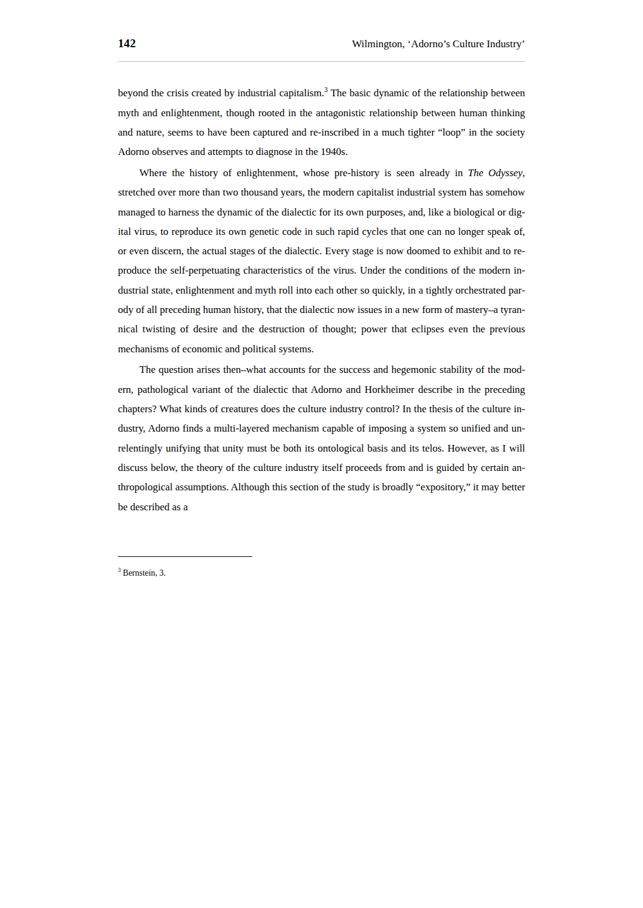142 Wilmington, ‘Adorno’s Culture Industry’
beyond the crisis created by industrial capitalism.3 The basic dynamic of the relationship between myth and enlightenment, though rooted in the antagonistic relationship between human thinking and nature, seems to have been captured and re-inscribed in a much tighter “loop” in the society Adorno observes and attempts to diagnose in the 1940s.
Where the history of enlightenment, whose pre-history is seen already in The Odyssey, stretched over more than two thousand years, the modern capitalist industrial system has somehow managed to harness the dynamic of the dialectic for its own purposes, and, like a biological or digital virus, to reproduce its own genetic code in such rapid cycles that one can no longer speak of, or even discern, the actual stages of the dialectic. Every stage is now doomed to exhibit and to reproduce the self-perpetuating characteristics of the virus. Under the conditions of the modern industrial state, enlightenment and myth roll into each other so quickly, in a tightly orchestrated parody of all preceding human history, that the dialectic now issues in a new form of mastery–a tyrannical twisting of desire and the destruction of thought; power that eclipses even the previous mechanisms of economic and political systems.
The question arises then–what accounts for the success and hegemonic stability of the modern, pathological variant of the dialectic that Adorno and Horkheimer describe in the preceding chapters? What kinds of creatures does the culture industry control? In the thesis of the culture industry, Adorno finds a multi-layered mechanism capable of imposing a system so unified and unrelentingly unifying that unity must be both its ontological basis and its telos. However, as I will discuss below, the theory of the culture industry itself proceeds from and is guided by certain anthropological assumptions. Although this section of the study is broadly “expository,” it may better be described as a
3 Bernstein, 3.